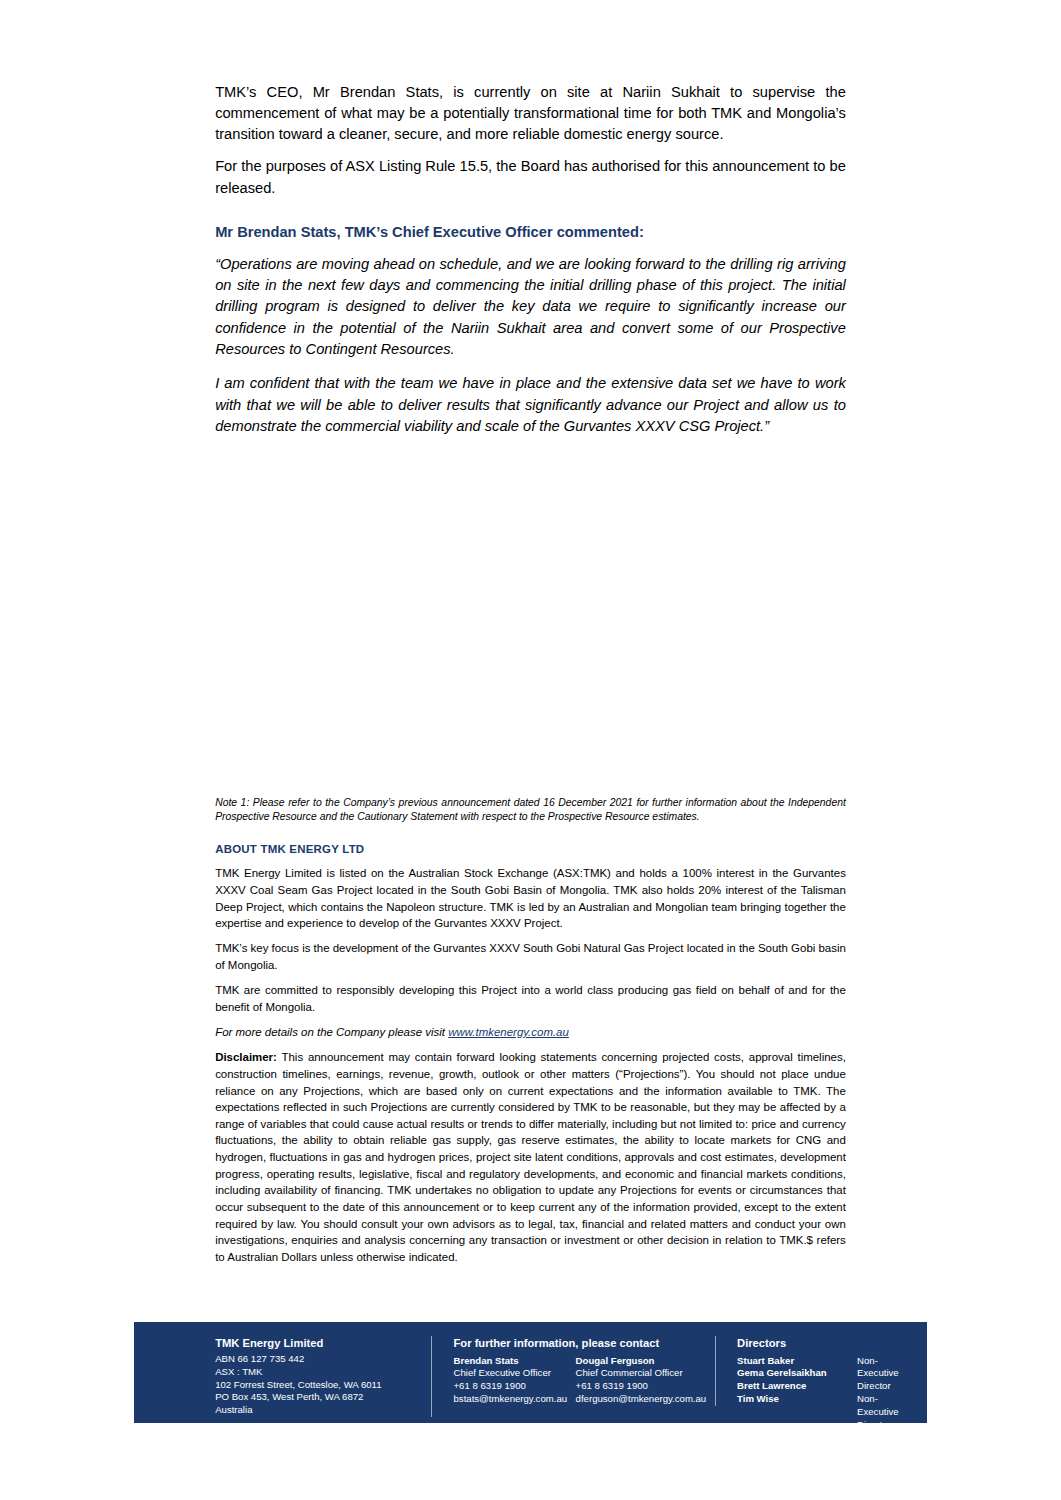TMK’s CEO, Mr Brendan Stats, is currently on site at Nariin Sukhait to supervise the commencement of what may be a potentially transformational time for both TMK and Mongolia’s transition toward a cleaner, secure, and more reliable domestic energy source.
For the purposes of ASX Listing Rule 15.5, the Board has authorised for this announcement to be released.
Mr Brendan Stats, TMK’s Chief Executive Officer commented:
“Operations are moving ahead on schedule, and we are looking forward to the drilling rig arriving on site in the next few days and commencing the initial drilling phase of this project. The initial drilling program is designed to deliver the key data we require to significantly increase our confidence in the potential of the Nariin Sukhait area and convert some of our Prospective Resources to Contingent Resources.
I am confident that with the team we have in place and the extensive data set we have to work with that we will be able to deliver results that significantly advance our Project and allow us to demonstrate the commercial viability and scale of the Gurvantes XXXV CSG Project.”
Note 1: Please refer to the Company’s previous announcement dated 16 December 2021 for further information about the Independent Prospective Resource and the Cautionary Statement with respect to the Prospective Resource estimates.
ABOUT TMK ENERGY LTD
TMK Energy Limited is listed on the Australian Stock Exchange (ASX:TMK) and holds a 100% interest in the Gurvantes XXXV Coal Seam Gas Project located in the South Gobi Basin of Mongolia. TMK also holds 20% interest of the Talisman Deep Project, which contains the Napoleon structure. TMK is led by an Australian and Mongolian team bringing together the expertise and experience to develop of the Gurvantes XXXV Project.
TMK’s key focus is the development of the Gurvantes XXXV South Gobi Natural Gas Project located in the South Gobi basin of Mongolia.
TMK are committed to responsibly developing this Project into a world class producing gas field on behalf of and for the benefit of Mongolia.
For more details on the Company please visit www.tmkenergy.com.au
Disclaimer: This announcement may contain forward looking statements concerning projected costs, approval timelines, construction timelines, earnings, revenue, growth, outlook or other matters (“Projections”). You should not place undue reliance on any Projections, which are based only on current expectations and the information available to TMK. The expectations reflected in such Projections are currently considered by TMK to be reasonable, but they may be affected by a range of variables that could cause actual results or trends to differ materially, including but not limited to: price and currency fluctuations, the ability to obtain reliable gas supply, gas reserve estimates, the ability to locate markets for CNG and hydrogen, fluctuations in gas and hydrogen prices, project site latent conditions, approvals and cost estimates, development progress, operating results, legislative, fiscal and regulatory developments, and economic and financial markets conditions, including availability of financing. TMK undertakes no obligation to update any Projections for events or circumstances that occur subsequent to the date of this announcement or to keep current any of the information provided, except to the extent required by law. You should consult your own advisors as to legal, tax, financial and related matters and conduct your own investigations, enquiries and analysis concerning any transaction or investment or other decision in relation to TMK.$ refers to Australian Dollars unless otherwise indicated.
TMK Energy Limited
ABN 66 127 735 442
ASX : TMK
102 Forrest Street, Cottesloe, WA 6011
PO Box 453, West Perth, WA 6872
Australia
For further information, please contact
Brendan Stats
Chief Executive Officer
+61 8 6319 1900
bstats@tmkenergy.com.au
Dougal Ferguson
Chief Commercial Officer
+61 8 6319 1900
dferguson@tmkenergy.com.au
Directors
Stuart Baker
Gema Gerelsaikhan
Brett Lawrence
Tim Wise
Non-Executive Director
Non-Executive Director
Non-Executive Director
Non-Executive Director